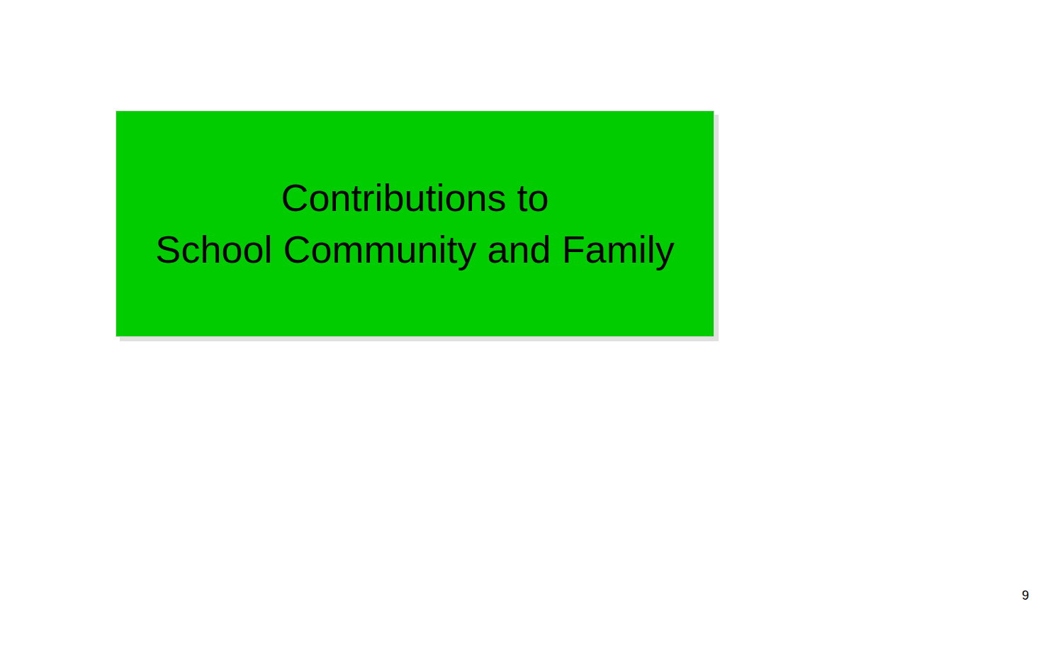Contributions to
School Community and Family
9